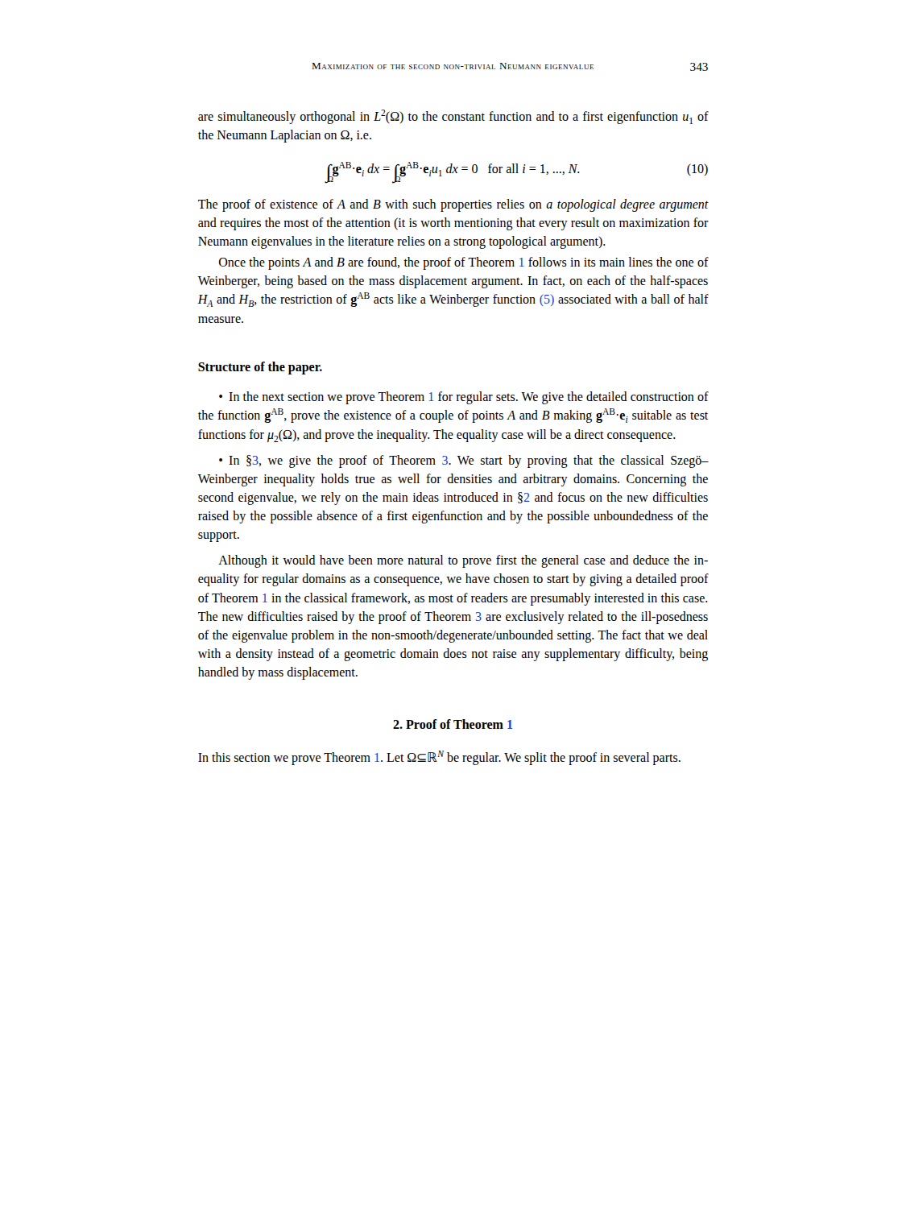Maximization of the second non-trivial Neumann eigenvalue 343
are simultaneously orthogonal in L2(Ω) to the constant function and to a first eigenfunction u1 of the Neumann Laplacian on Ω, i.e.
∫Ω gAB·ei dx = ∫Ω gAB·eiu1 dx = 0 for all i = 1, ..., N. (10)
The proof of existence of A and B with such properties relies on a topological degree argument and requires the most of the attention (it is worth mentioning that every result on maximization for Neumann eigenvalues in the literature relies on a strong topological argument).
Once the points A and B are found, the proof of Theorem 1 follows in its main lines the one of Weinberger, being based on the mass displacement argument. In fact, on each of the half-spaces HA and HB, the restriction of gAB acts like a Weinberger function (5) associated with a ball of half measure.
Structure of the paper.
In the next section we prove Theorem 1 for regular sets. We give the detailed construction of the function gAB, prove the existence of a couple of points A and B making gAB·ei suitable as test functions for μ2(Ω), and prove the inequality. The equality case will be a direct consequence.
In §3, we give the proof of Theorem 3. We start by proving that the classical Szegö–Weinberger inequality holds true as well for densities and arbitrary domains. Concerning the second eigenvalue, we rely on the main ideas introduced in §2 and focus on the new difficulties raised by the possible absence of a first eigenfunction and by the possible unboundedness of the support.
Although it would have been more natural to prove first the general case and deduce the inequality for regular domains as a consequence, we have chosen to start by giving a detailed proof of Theorem 1 in the classical framework, as most of readers are presumably interested in this case. The new difficulties raised by the proof of Theorem 3 are exclusively related to the ill-posedness of the eigenvalue problem in the non-smooth/degenerate/unbounded setting. The fact that we deal with a density instead of a geometric domain does not raise any supplementary difficulty, being handled by mass displacement.
2. Proof of Theorem 1
In this section we prove Theorem 1. Let Ω⊆ℝN be regular. We split the proof in several parts.